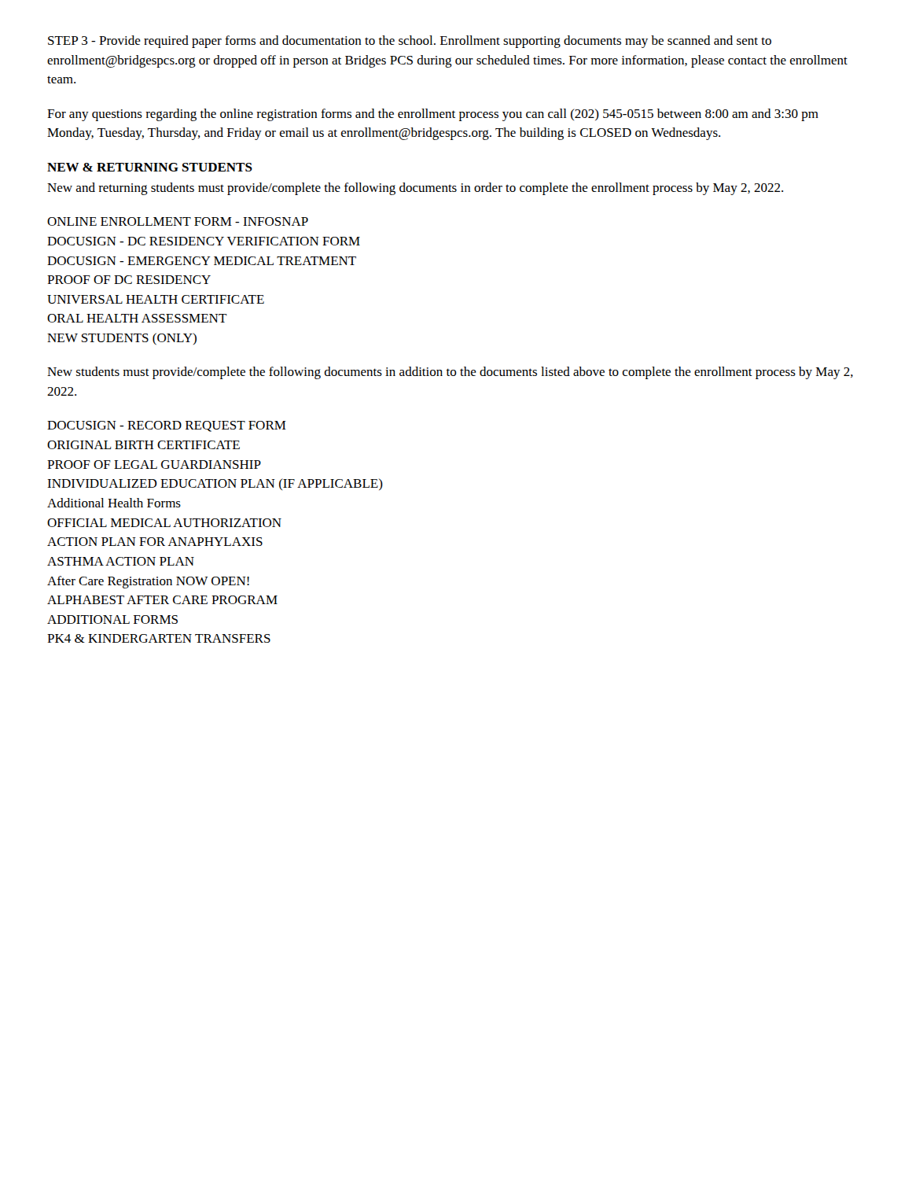STEP 3 - Provide required paper forms and documentation to the school. Enrollment supporting documents may be scanned and sent to enrollment@bridgespcs.org or dropped off in person at Bridges PCS during our scheduled times. For more information, please contact the enrollment team.
For any questions regarding the online registration forms and the enrollment process you can call (202) 545-0515 between 8:00 am and 3:30 pm Monday, Tuesday, Thursday, and Friday or email us at enrollment@bridgespcs.org. The building is CLOSED on Wednesdays.
NEW & RETURNING STUDENTS
New and returning students must provide/complete the following documents in order to complete the enrollment process by May 2, 2022.
ONLINE ENROLLMENT FORM - INFOSNAP
DOCUSIGN - DC RESIDENCY VERIFICATION FORM
DOCUSIGN - EMERGENCY MEDICAL TREATMENT
PROOF OF DC RESIDENCY
UNIVERSAL HEALTH CERTIFICATE
ORAL HEALTH ASSESSMENT
NEW STUDENTS (ONLY)
New students must provide/complete the following documents in addition to the documents listed above to complete the enrollment process by May 2, 2022.
DOCUSIGN - RECORD REQUEST FORM
ORIGINAL BIRTH CERTIFICATE
PROOF OF LEGAL GUARDIANSHIP
INDIVIDUALIZED EDUCATION PLAN (IF APPLICABLE)
Additional Health Forms
OFFICIAL MEDICAL AUTHORIZATION
ACTION PLAN FOR ANAPHYLAXIS
ASTHMA ACTION PLAN
After Care Registration NOW OPEN!
ALPHABEST AFTER CARE PROGRAM
ADDITIONAL FORMS
PK4 & KINDERGARTEN TRANSFERS